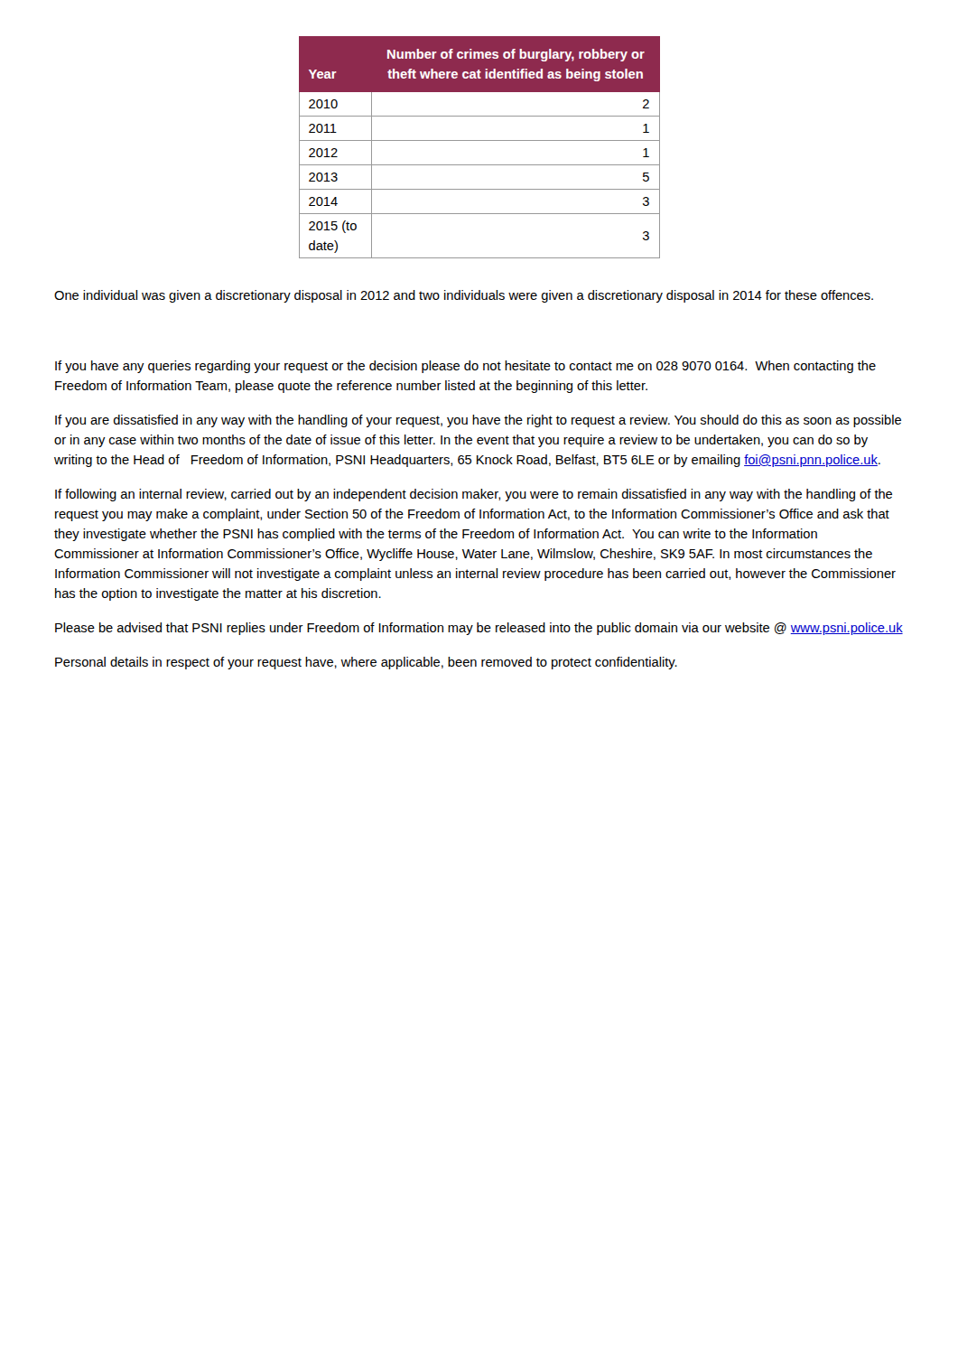| Year | Number of crimes of burglary, robbery or theft where cat identified as being stolen |
| --- | --- |
| 2010 | 2 |
| 2011 | 1 |
| 2012 | 1 |
| 2013 | 5 |
| 2014 | 3 |
| 2015 (to date) | 3 |
One individual was given a discretionary disposal in 2012 and two individuals were given a discretionary disposal in 2014 for these offences.
If you have any queries regarding your request or the decision please do not hesitate to contact me on 028 9070 0164. When contacting the Freedom of Information Team, please quote the reference number listed at the beginning of this letter.
If you are dissatisfied in any way with the handling of your request, you have the right to request a review. You should do this as soon as possible or in any case within two months of the date of issue of this letter. In the event that you require a review to be undertaken, you can do so by writing to the Head of Freedom of Information, PSNI Headquarters, 65 Knock Road, Belfast, BT5 6LE or by emailing foi@psni.pnn.police.uk.
If following an internal review, carried out by an independent decision maker, you were to remain dissatisfied in any way with the handling of the request you may make a complaint, under Section 50 of the Freedom of Information Act, to the Information Commissioner’s Office and ask that they investigate whether the PSNI has complied with the terms of the Freedom of Information Act. You can write to the Information Commissioner at Information Commissioner’s Office, Wycliffe House, Water Lane, Wilmslow, Cheshire, SK9 5AF. In most circumstances the Information Commissioner will not investigate a complaint unless an internal review procedure has been carried out, however the Commissioner has the option to investigate the matter at his discretion.
Please be advised that PSNI replies under Freedom of Information may be released into the public domain via our website @ www.psni.police.uk
Personal details in respect of your request have, where applicable, been removed to protect confidentiality.